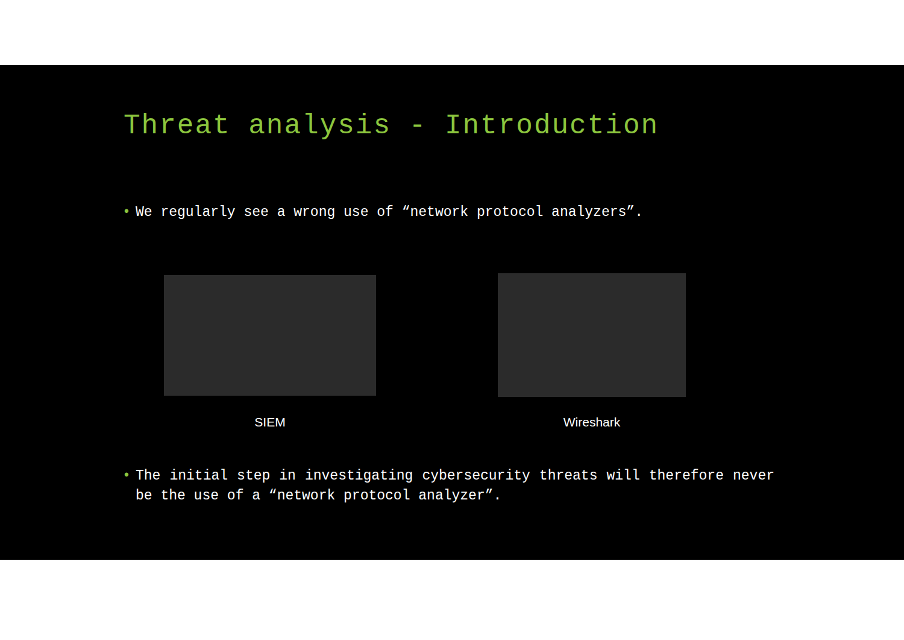Threat analysis - Introduction
We regularly see a wrong use of “network protocol analyzers”.
The initial step in investigating cybersecurity threats will therefore never be the use of a “network protocol analyzer”.
SIEM
Wireshark